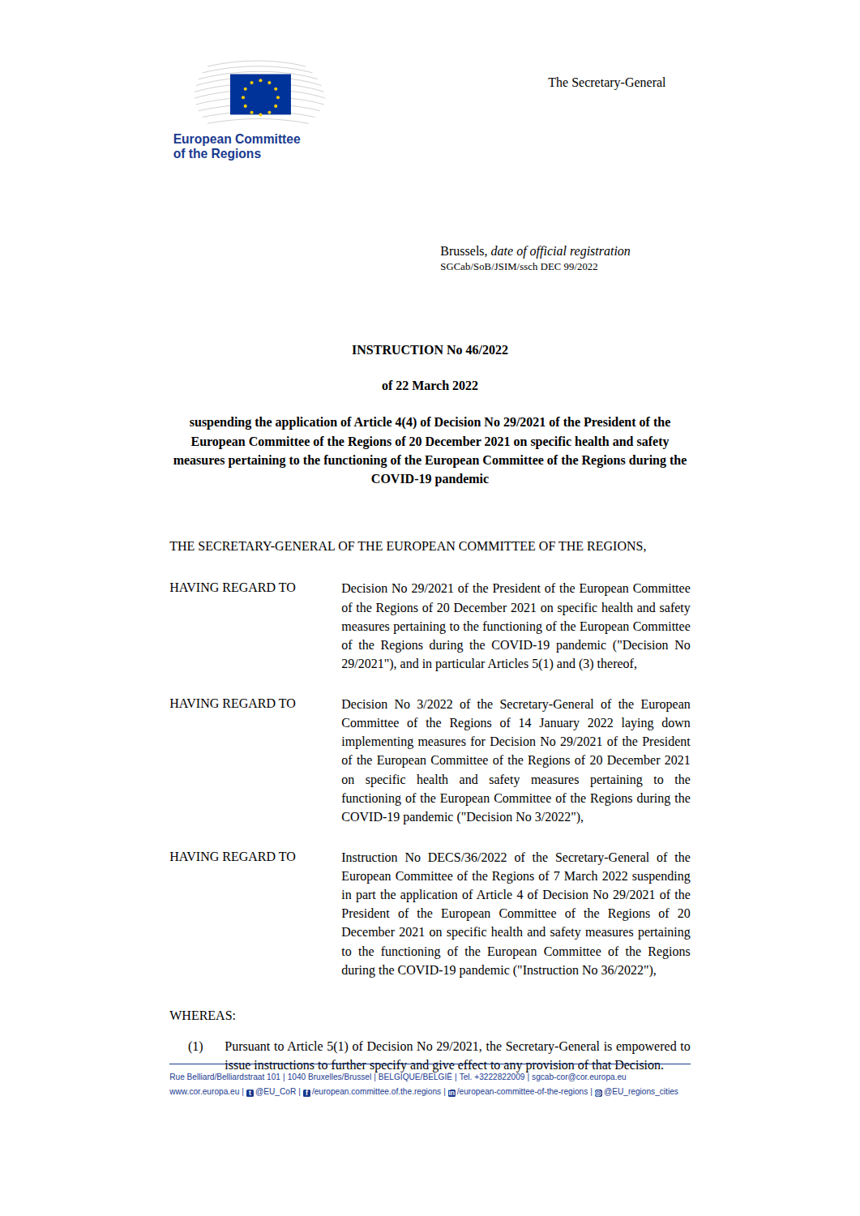European Committee of the Regions
The Secretary-General
Brussels, date of official registration
SGCab/SoB/JSIM/ssch DEC 99/2022
INSTRUCTION No 46/2022
of 22 March 2022
suspending the application of Article 4(4) of Decision No 29/2021 of the President of the European Committee of the Regions of 20 December 2021 on specific health and safety measures pertaining to the functioning of the European Committee of the Regions during the COVID-19 pandemic
THE SECRETARY-GENERAL OF THE EUROPEAN COMMITTEE OF THE REGIONS,
| HAVING REGARD TO | Decision No 29/2021 of the President of the European Committee of the Regions of 20 December 2021 on specific health and safety measures pertaining to the functioning of the European Committee of the Regions during the COVID-19 pandemic ("Decision No 29/2021"), and in particular Articles 5(1) and (3) thereof, |
| HAVING REGARD TO | Decision No 3/2022 of the Secretary-General of the European Committee of the Regions of 14 January 2022 laying down implementing measures for Decision No 29/2021 of the President of the European Committee of the Regions of 20 December 2021 on specific health and safety measures pertaining to the functioning of the European Committee of the Regions during the COVID-19 pandemic ("Decision No 3/2022"), |
| HAVING REGARD TO | Instruction No DECS/36/2022 of the Secretary-General of the European Committee of the Regions of 7 March 2022 suspending in part the application of Article 4 of Decision No 29/2021 of the President of the European Committee of the Regions of 20 December 2021 on specific health and safety measures pertaining to the functioning of the European Committee of the Regions during the COVID-19 pandemic ("Instruction No 36/2022"), |
WHEREAS:
Pursuant to Article 5(1) of Decision No 29/2021, the Secretary-General is empowered to issue instructions to further specify and give effect to any provision of that Decision.
Rue Belliard/Belliardstraat 101|1040 Bruxelles/Brussel|BELGIQUE/BELGIË|Tel. +3222822009|sgcab-cor@cor.europa.eu
www.cor.europa.eu|t@EU_CoR|f/european.committee.of.the.regions|in/european-committee-of-the-regions|◎@EU_regions_cities